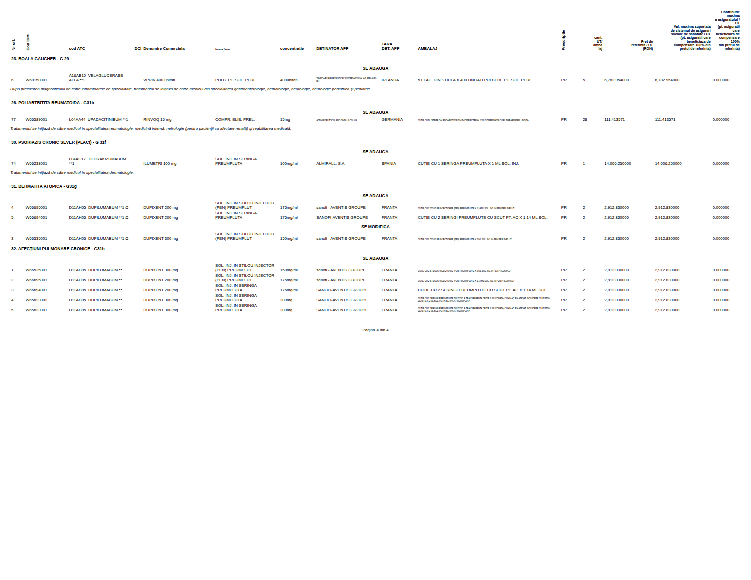| Nr crt. | Cod CIM | cod ATC | DCI | Denumire Comerciala | forma farm. | concentratie | DETINATOR APP | TARA DET. APP | AMBALAJ | Prescriptie | cant. UT/ amba laj | Pret de referinta / UT (RON) | Val. maxima suportata de sistemul de asigurari sociale de sanatate / UT (pt. asiguratii care beneficiaza de compensare 100% din pretul de referinta) | Contributie maxima a asiguratului / UT (pt. asiguratii care beneficiaza de compensare 100% din pretul de referinta) |
| --- | --- | --- | --- | --- | --- | --- | --- | --- | --- | --- | --- | --- | --- | --- |
| 23. BOALA GAUCHER - G 29 |
| SE ADAUGA |
| 6 | W68150001 | A16AB10 VELAGLUCERASE ALFA **1 | | VPRIV 400 unitati | PULB. PT. SOL. PERF. | 400unitati | TAKEDA PHARMACEUTICALS INTERNATIONAL AG IRELAND BR | IRLANDA | 5 FLAC. DIN STICLA X 400 UNITATI PULBERE PT. SOL. PERF. | PR | 5 | 6,782.954000 | 6,782.954000 | 0.000000 |
| După precizarea diagnosticului de către laboratoarele de specialitate, tratamentul se iniţiază de către medicul din specialitatea gastroenterologie, hematologie, neurologie, neurologie pediatrică şi pediatrie. |
| 26. POLIARTRITITA REUMATOIDA - G31b |
| SE ADAUGA |
| 77 | W66589001 | L04AA44 UPADACITINIBUM **1 | | RINVOQ 15 mg | COMPR. ELIB. PREL. | 15mg | ABBVIE DEUTSCHLAND GMBH & CO. KG | GERMANIA | CUTIE CU BLISTERE CALENDARISTICE DIN PVC/PE/PCTFE/AL X 28 COMPRIMATE CU ELIBERARE PRELUNGITA | PR | 28 | 111.413571 | 111.413571 | 0.000000 |
| Tratamentul se iniţiază de către medicul în specialitatea reumatologie, medicină internă, nefrologie (pentru pacienţii cu afectare renală) şi reabilitarea medicală. |
| 30. PSORIAZIS CRONIC SEVER (PLĂCI) - G 31f |
| SE ADAUGA |
| 74 | W66238001 | L04AC17 TILDRAKIZUMABUM **1 | | ILUMETRI 100 mg | SOL. INJ. IN SERINGA PREUMPLUTA | 100mg/ml | ALMIRALL, S.A. | SPANIA | CUTIE CU 1 SERINGA PREUMPLUTA X 1 ML SOL. INJ. | PR | 1 | 14,006.250000 | 14,006.250000 | 0.000000 |
| Tratamentul se iniţiază de către medicul în specialitatea dermatologie. |
| 31. DERMATITA ATOPICĂ - G31g |
| SE ADAUGA |
| 4 | W66695001 | D11AH05 DUPILUMABUM **1 Ω | | DUPIXENT 200 mg | SOL. INJ. IN STILOU INJECTOR (PEN) PREUMPLUT | 175mg/ml | sanofi - AVENTIS GROUPE | FRANTA | CUTIE CU 2 STILOURI INJECTOARE (PEN) PREUMPLUTE X 1,14 ML SOL. INJ. IN PEN PREUMPLUT | PR | 2 | 2,912.830000 | 2,912.830000 | 0.000000 |
| 5 | W66694001 | D11AH05 DUPILUMABUM **1 Ω | | DUPIXENT 200 mg | SOL. INJ. IN SERINGA PREUMPLUTA | 175mg/ml | SANOFI-AVENTIS GROUPE | FRANTA | CUTIE CU 2 SERINGI PREUMPLUTE CU SCUT PT. AC X 1,14 ML SOL. | PR | 2 | 2,912.830000 | 2,912.830000 | 0.000000 |
| SE MODIFICA |
| 3 | W66535001 | D11AH05 DUPILUMABUM **1 Ω | | DUPIXENT 300 mg | SOL. INJ. IN STILOU INJECTOR (PEN) PREUMPLUT | 150mg/ml | sanofi - AVENTIS GROUPE | FRANTA | CUTIE CU 2 STILOURI INJECTOARE (PEN) PREUMPLUTE X 2 ML SOL. INJ. IN PEN PREUMPLUT | PR | 2 | 2,912.830000 | 2,912.830000 | 0.000000 |
| 32. AFECŢIUNI PULMONARE CRONICE - G31h |
| SE ADAUGA |
| 1 | W66535001 | D11AH05 DUPILUMABUM ** | | DUPIXENT 300 mg | SOL. INJ. IN STILOU INJECTOR (PEN) PREUMPLUT | 150mg/ml | sanofi - AVENTIS GROUPE | FRANTA | CUTIE CU 2 STILOURI INJECTOARE (PEN) PREUMPLUTE X 2 ML SOL. INJ. IN PEN PREUMPLUT | PR | 2 | 2,912.830000 | 2,912.830000 | 0.000000 |
| 2 | W66695001 | D11AH05 DUPILUMABUM ** | | DUPIXENT 200 mg | SOL. INJ. IN STILOU INJECTOR (PEN) PREUMPLUT | 175mg/ml | sanofi - AVENTIS GROUPE | FRANTA | CUTIE CU 2 STILOURI INJECTOARE (PEN) PREUMPLUTE X 1,14 ML SOL. INJ. IN PEN PREUMPLUT | PR | 2 | 2,912.830000 | 2,912.830000 | 0.000000 |
| 3 | W66694001 | D11AH05 DUPILUMABUM ** | | DUPIXENT 200 mg | SOL. INJ. IN SERINGA PREUMPLUTA | 175mg/ml | SANOFI-AVENTIS GROUPE | FRANTA | CUTIE CU 2 SERINGI PREUMPLUTE CU SCUT PT. AC X 1,14 ML SOL. | PR | 2 | 2,912.830000 | 2,912.830000 | 0.000000 |
| 4 | W65623002 | D11AH05 DUPILUMABUM ** | | DUPIXENT 300 mg | SOL. INJ. IN SERINGA PREUMPLUTA | 300mg | SANOFI-AVENTIS GROUPE | FRANTA | CUTIE CU 2 SERINGI PREUMPLUTE DIN STICLA TRANSPARENTA DE TIP 1 SILICONATA, CU AN AC FIX ATASAT, INCHIDERE CU PISTON ELASTIC X 2 ML SOL. INJ. IN SERINGA PREUMPLUTA | PR | 2 | 2,912.830000 | 2,912.830000 | 0.000000 |
| 5 | W65623001 | D11AH05 DUPILUMABUM ** | | DUPIXENT 300 mg | SOL. INJ. IN SERINGA PREUMPLUTA | 300mg | SANOFI-AVENTIS GROUPE | FRANTA | CUTIE CU 2 SERINGI PREUMPLUTE DIN STICLA TRANSPARENTA DE TIP 1 SILICONATA, CU AN AC FIX ATASAT, INCHIDERE CU PISTON ELASTIC X 2 ML SOL. INJ. IN SERINGA PREUMPLUTA | PR | 2 | 2,912.830000 | 2,912.830000 | 0.000000 |
Pagina 4 din 4